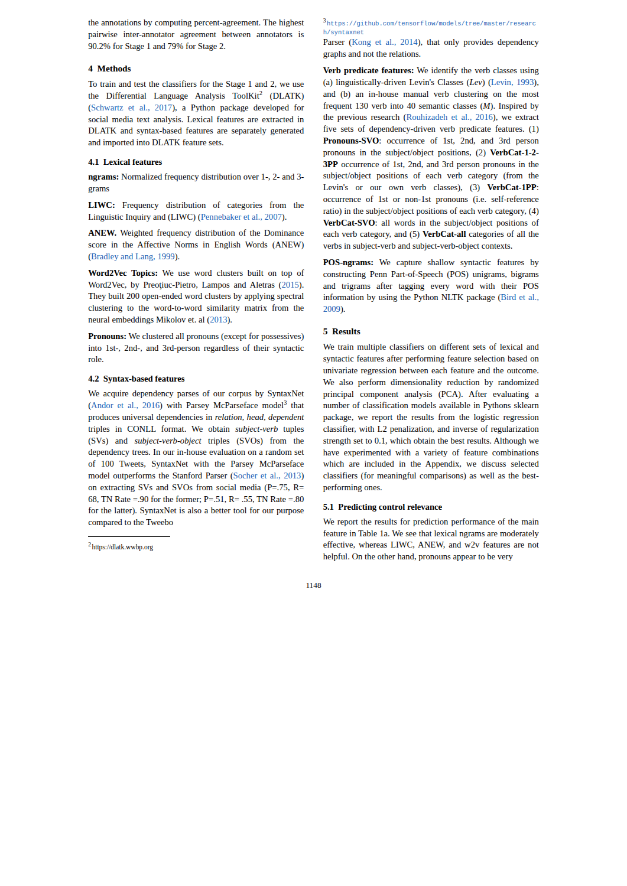the annotations by computing percent-agreement. The highest pairwise inter-annotator agreement between annotators is 90.2% for Stage 1 and 79% for Stage 2.
4 Methods
To train and test the classifiers for the Stage 1 and 2, we use the Differential Language Analysis ToolKit2 (DLATK) (Schwartz et al., 2017), a Python package developed for social media text analysis. Lexical features are extracted in DLATK and syntax-based features are separately generated and imported into DLATK feature sets.
4.1 Lexical features
ngrams: Normalized frequency distribution over 1-, 2- and 3-grams
LIWC: Frequency distribution of categories from the Linguistic Inquiry and (LIWC) (Pennebaker et al., 2007).
ANEW. Weighted frequency distribution of the Dominance score in the Affective Norms in English Words (ANEW) (Bradley and Lang, 1999).
Word2Vec Topics: We use word clusters built on top of Word2Vec, by Preoţiuc-Pietro, Lampos and Aletras (2015). They built 200 open-ended word clusters by applying spectral clustering to the word-to-word similarity matrix from the neural embeddings Mikolov et. al (2013).
Pronouns: We clustered all pronouns (except for possessives) into 1st-, 2nd-, and 3rd-person regardless of their syntactic role.
4.2 Syntax-based features
We acquire dependency parses of our corpus by SyntaxNet (Andor et al., 2016) with Parsey McParseface model3 that produces universal dependencies in relation, head, dependent triples in CONLL format. We obtain subject-verb tuples (SVs) and subject-verb-object triples (SVOs) from the dependency trees. In our in-house evaluation on a random set of 100 Tweets, SyntaxNet with the Parsey McParseface model outperforms the Stanford Parser (Socher et al., 2013) on extracting SVs and SVOs from social media (P=.75, R= 68, TN Rate =.90 for the former; P=.51, R= .55, TN Rate =.80 for the latter). SyntaxNet is also a better tool for our purpose compared to the Tweebo
2https://dlatk.wwbp.org
3 https://github.com/tensorflow/models/tree/master/research/syntaxnet
Parser (Kong et al., 2014), that only provides dependency graphs and not the relations.
Verb predicate features: We identify the verb classes using (a) linguistically-driven Levin's Classes (Lev) (Levin, 1993), and (b) an in-house manual verb clustering on the most frequent 130 verb into 40 semantic classes (M). Inspired by the previous research (Rouhizadeh et al., 2016), we extract five sets of dependency-driven verb predicate features. (1) Pronouns-SVO: occurrence of 1st, 2nd, and 3rd person pronouns in the subject/object positions, (2) VerbCat-1-2-3PP occurrence of 1st, 2nd, and 3rd person pronouns in the subject/object positions of each verb category (from the Levin's or our own verb classes), (3) VerbCat-1PP: occurrence of 1st or non-1st pronouns (i.e. self-reference ratio) in the subject/object positions of each verb category, (4) VerbCat-SVO: all words in the subject/object positions of each verb category, and (5) VerbCat-all categories of all the verbs in subject-verb and subject-verb-object contexts.
POS-ngrams: We capture shallow syntactic features by constructing Penn Part-of-Speech (POS) unigrams, bigrams and trigrams after tagging every word with their POS information by using the Python NLTK package (Bird et al., 2009).
5 Results
We train multiple classifiers on different sets of lexical and syntactic features after performing feature selection based on univariate regression between each feature and the outcome. We also perform dimensionality reduction by randomized principal component analysis (PCA). After evaluating a number of classification models available in Pythons sklearn package, we report the results from the logistic regression classifier, with L2 penalization, and inverse of regularization strength set to 0.1, which obtain the best results. Although we have experimented with a variety of feature combinations which are included in the Appendix, we discuss selected classifiers (for meaningful comparisons) as well as the best-performing ones.
5.1 Predicting control relevance
We report the results for prediction performance of the main feature in Table 1a. We see that lexical ngrams are moderately effective, whereas LIWC, ANEW, and w2v features are not helpful. On the other hand, pronouns appear to be very
1148